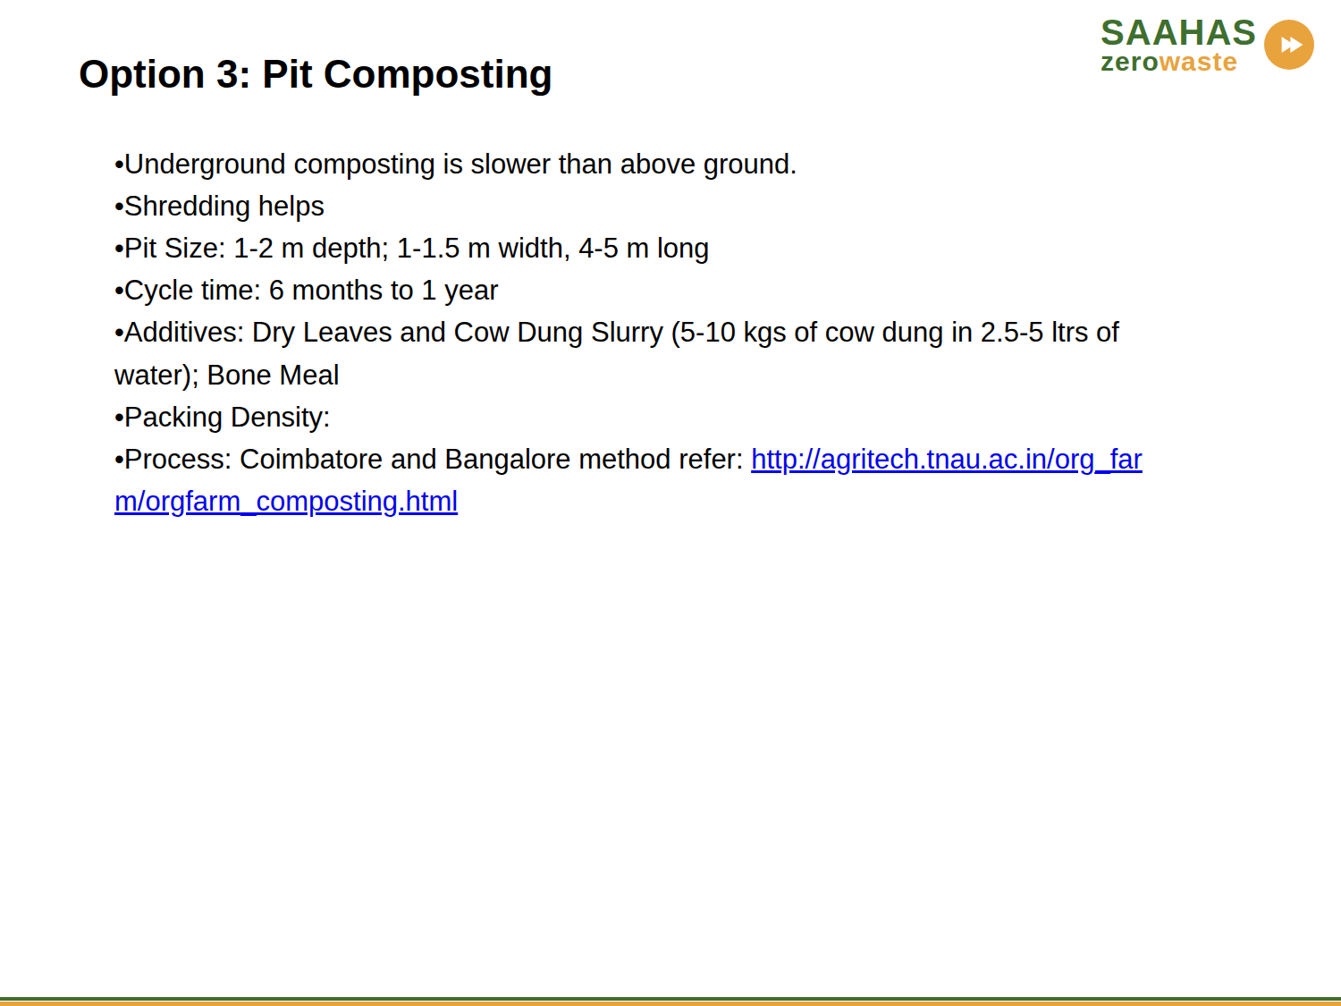SAAHAS
zero waste
Option 3: Pit Composting
•Underground composting is slower than above ground.
•Shredding helps
•Pit Size: 1-2 m depth; 1-1.5 m width, 4-5 m long
•Cycle time: 6 months to 1 year
•Additives: Dry Leaves and Cow Dung Slurry (5-10 kgs of cow dung in 2.5-5 ltrs of water); Bone Meal
•Packing Density:
•Process: Coimbatore and Bangalore method refer: http://agritech.tnau.ac.in/org_farm/orgfarm_composting.html